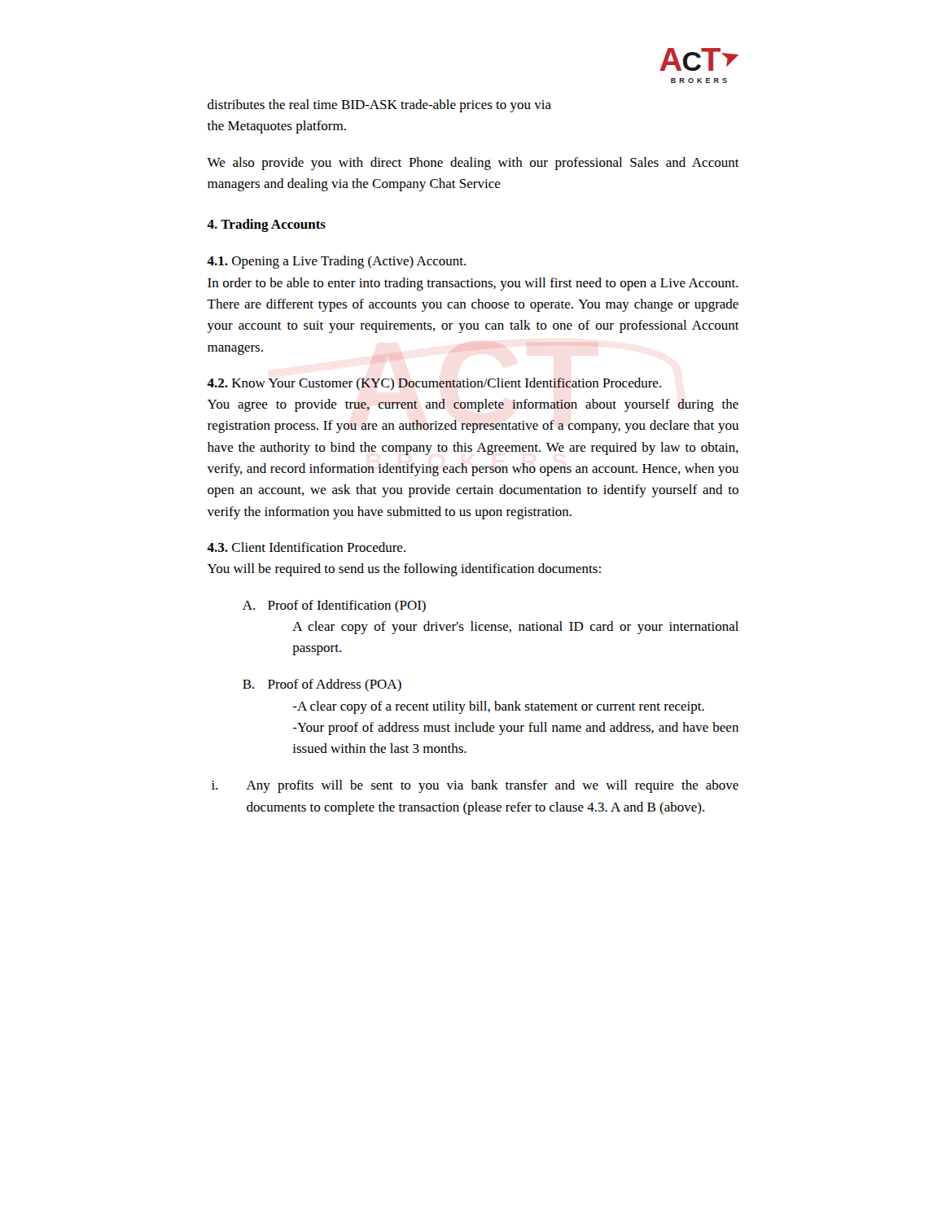ACT
BROKERS
ACT➤
BROKERS
distributes the real time BID-ASK trade-able prices to you via
the Metaquotes platform.
We also provide you with direct Phone dealing with our professional Sales and Account managers and dealing via the Company Chat Service
4. Trading Accounts
4.1. Opening a Live Trading (Active) Account.
In order to be able to enter into trading transactions, you will first need to open a Live Account. There are different types of accounts you can choose to operate. You may change or upgrade your account to suit your requirements, or you can talk to one of our professional Account managers.
4.2. Know Your Customer (KYC) Documentation/Client Identification Procedure.
You agree to provide true, current and complete information about yourself during the registration process. If you are an authorized representative of a company, you declare that you have the authority to bind the company to this Agreement. We are required by law to obtain, verify, and record information identifying each person who opens an account. Hence, when you open an account, we ask that you provide certain documentation to identify yourself and to verify the information you have submitted to us upon registration.
4.3. Client Identification Procedure.
You will be required to send us the following identification documents:
A. Proof of Identification (POI) A clear copy of your driver's license, national ID card or your international passport.
B. Proof of Address (POA) -A clear copy of a recent utility bill, bank statement or current rent receipt. -Your proof of address must include your full name and address, and have been issued within the last 3 months.
i. Any profits will be sent to you via bank transfer and we will require the above documents to complete the transaction (please refer to clause 4.3. A and B (above).